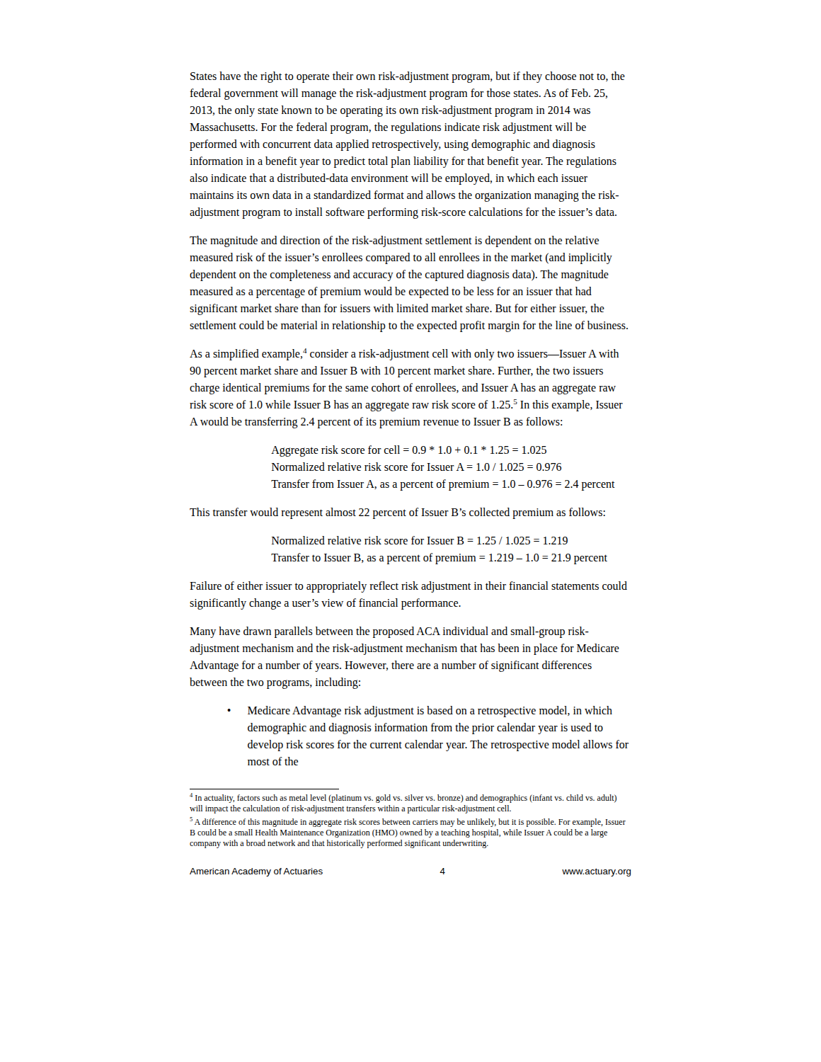States have the right to operate their own risk-adjustment program, but if they choose not to, the federal government will manage the risk-adjustment program for those states. As of Feb. 25, 2013, the only state known to be operating its own risk-adjustment program in 2014 was Massachusetts. For the federal program, the regulations indicate risk adjustment will be performed with concurrent data applied retrospectively, using demographic and diagnosis information in a benefit year to predict total plan liability for that benefit year. The regulations also indicate that a distributed-data environment will be employed, in which each issuer maintains its own data in a standardized format and allows the organization managing the risk-adjustment program to install software performing risk-score calculations for the issuer’s data.
The magnitude and direction of the risk-adjustment settlement is dependent on the relative measured risk of the issuer’s enrollees compared to all enrollees in the market (and implicitly dependent on the completeness and accuracy of the captured diagnosis data). The magnitude measured as a percentage of premium would be expected to be less for an issuer that had significant market share than for issuers with limited market share. But for either issuer, the settlement could be material in relationship to the expected profit margin for the line of business.
As a simplified example,4 consider a risk-adjustment cell with only two issuers—Issuer A with 90 percent market share and Issuer B with 10 percent market share. Further, the two issuers charge identical premiums for the same cohort of enrollees, and Issuer A has an aggregate raw risk score of 1.0 while Issuer B has an aggregate raw risk score of 1.25.5 In this example, Issuer A would be transferring 2.4 percent of its premium revenue to Issuer B as follows:
Aggregate risk score for cell = 0.9 * 1.0 + 0.1 * 1.25 = 1.025
Normalized relative risk score for Issuer A = 1.0 / 1.025 = 0.976
Transfer from Issuer A, as a percent of premium = 1.0 – 0.976 = 2.4 percent
This transfer would represent almost 22 percent of Issuer B’s collected premium as follows:
Normalized relative risk score for Issuer B = 1.25 / 1.025 = 1.219
Transfer to Issuer B, as a percent of premium = 1.219 – 1.0 = 21.9 percent
Failure of either issuer to appropriately reflect risk adjustment in their financial statements could significantly change a user’s view of financial performance.
Many have drawn parallels between the proposed ACA individual and small-group risk-adjustment mechanism and the risk-adjustment mechanism that has been in place for Medicare Advantage for a number of years. However, there are a number of significant differences between the two programs, including:
Medicare Advantage risk adjustment is based on a retrospective model, in which demographic and diagnosis information from the prior calendar year is used to develop risk scores for the current calendar year. The retrospective model allows for most of the
4 In actuality, factors such as metal level (platinum vs. gold vs. silver vs. bronze) and demographics (infant vs. child vs. adult) will impact the calculation of risk-adjustment transfers within a particular risk-adjustment cell.
5 A difference of this magnitude in aggregate risk scores between carriers may be unlikely, but it is possible. For example, Issuer B could be a small Health Maintenance Organization (HMO) owned by a teaching hospital, while Issuer A could be a large company with a broad network and that historically performed significant underwriting.
American Academy of Actuaries
4
www.actuary.org